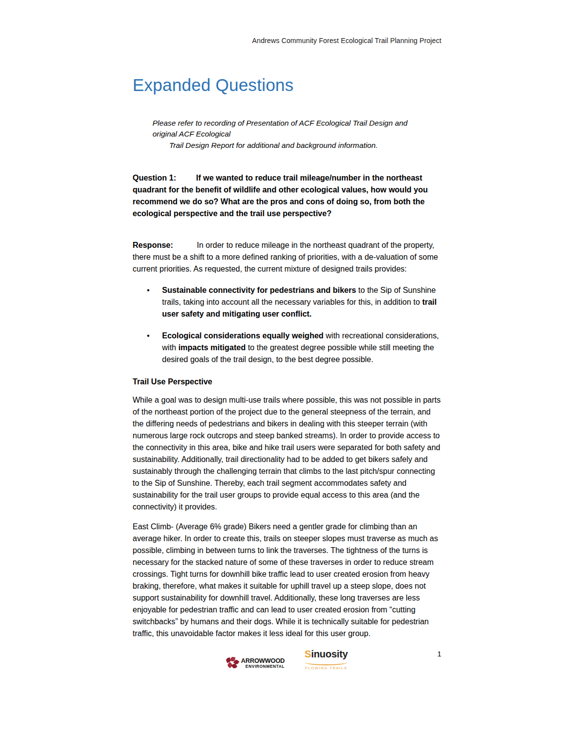Andrews Community Forest Ecological Trail Planning Project
Expanded Questions
Please refer to recording of Presentation of ACF Ecological Trail Design and original ACF Ecological Trail Design Report for additional and background information.
Question 1: If we wanted to reduce trail mileage/number in the northeast quadrant for the benefit of wildlife and other ecological values, how would you recommend we do so? What are the pros and cons of doing so, from both the ecological perspective and the trail use perspective?
Response: In order to reduce mileage in the northeast quadrant of the property, there must be a shift to a more defined ranking of priorities, with a de-valuation of some current priorities. As requested, the current mixture of designed trails provides:
Sustainable connectivity for pedestrians and bikers to the Sip of Sunshine trails, taking into account all the necessary variables for this, in addition to trail user safety and mitigating user conflict.
Ecological considerations equally weighed with recreational considerations, with impacts mitigated to the greatest degree possible while still meeting the desired goals of the trail design, to the best degree possible.
Trail Use Perspective
While a goal was to design multi-use trails where possible, this was not possible in parts of the northeast portion of the project due to the general steepness of the terrain, and the differing needs of pedestrians and bikers in dealing with this steeper terrain (with numerous large rock outcrops and steep banked streams). In order to provide access to the connectivity in this area, bike and hike trail users were separated for both safety and sustainability. Additionally, trail directionality had to be added to get bikers safely and sustainably through the challenging terrain that climbs to the last pitch/spur connecting to the Sip of Sunshine. Thereby, each trail segment accommodates safety and sustainability for the trail user groups to provide equal access to this area (and the connectivity) it provides.
East Climb- (Average 6% grade) Bikers need a gentler grade for climbing than an average hiker. In order to create this, trails on steeper slopes must traverse as much as possible, climbing in between turns to link the traverses. The tightness of the turns is necessary for the stacked nature of some of these traverses in order to reduce stream crossings. Tight turns for downhill bike traffic lead to user created erosion from heavy braking, therefore, what makes it suitable for uphill travel up a steep slope, does not support sustainability for downhill travel. Additionally, these long traverses are less enjoyable for pedestrian traffic and can lead to user created erosion from “cutting switchbacks” by humans and their dogs. While it is technically suitable for pedestrian traffic, this unavoidable factor makes it less ideal for this user group.
ARROWWOOD ENVIRONMENTAL
Sinuosity Flowing Trails
1